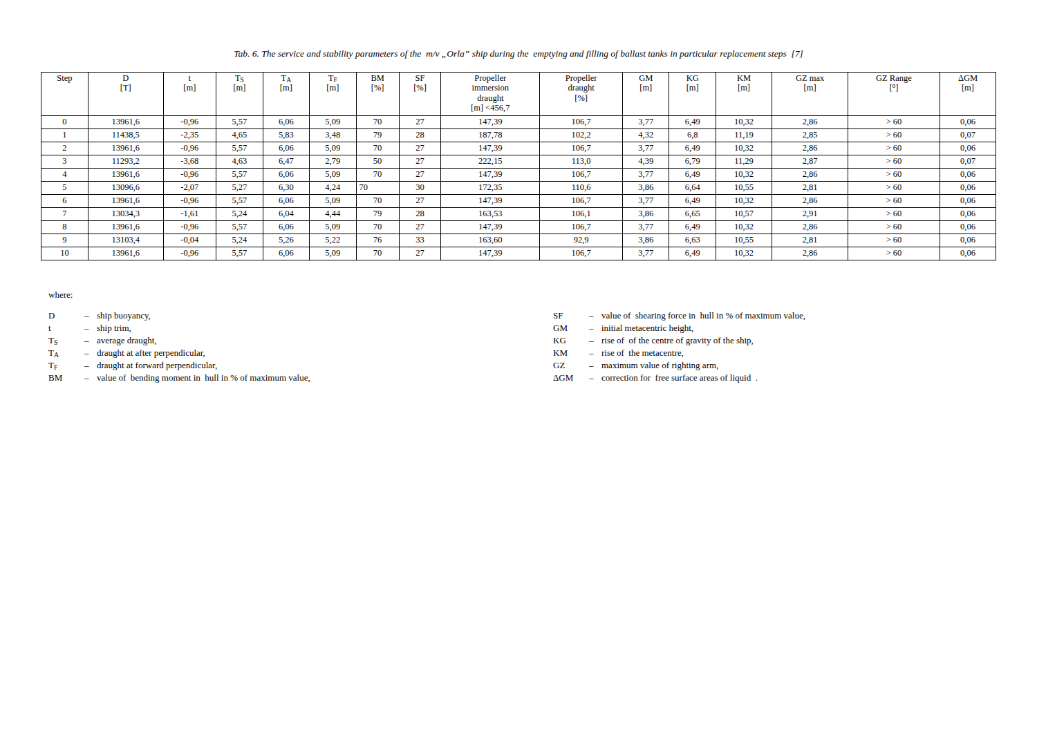Tab. 6. The service and stability parameters of the m/v „Orla” ship during the emptying and filling of ballast tanks in particular replacement steps [7]
| Step | D [T] | t [m] | T S [m] | T A [m] | T F [m] | BM [%] | SF [%] | Propeller immersion draught [m] <456,7 | Propeller draught [%] | GM [m] | KG [m] | KM [m] | GZ max [m] | GZ Range [ o ] | ΔGM [m] |
| --- | --- | --- | --- | --- | --- | --- | --- | --- | --- | --- | --- | --- | --- | --- | --- |
| 0 | 13961,6 | -0,96 | 5,57 | 6,06 | 5,09 | 70 | 27 | 147,39 | 106,7 | 3,77 | 6,49 | 10,32 | 2,86 | > 60 | 0,06 |
| 1 | 11438,5 | -2,35 | 4,65 | 5,83 | 3,48 | 79 | 28 | 187,78 | 102,2 | 4,32 | 6,8 | 11,19 | 2,85 | > 60 | 0,07 |
| 2 | 13961,6 | -0,96 | 5,57 | 6,06 | 5,09 | 70 | 27 | 147,39 | 106,7 | 3,77 | 6,49 | 10,32 | 2,86 | > 60 | 0,06 |
| 3 | 11293,2 | -3,68 | 4,63 | 6,47 | 2,79 | 50 | 27 | 222,15 | 113,0 | 4,39 | 6,79 | 11,29 | 2,87 | > 60 | 0,07 |
| 4 | 13961,6 | -0,96 | 5,57 | 6,06 | 5,09 | 70 | 27 | 147,39 | 106,7 | 3,77 | 6,49 | 10,32 | 2,86 | > 60 | 0,06 |
| 5 | 13096,6 | -2,07 | 5,27 | 6,30 | 4,24 | 70 | 30 | 172,35 | 110,6 | 3,86 | 6,64 | 10,55 | 2,81 | > 60 | 0,06 |
| 6 | 13961,6 | -0,96 | 5,57 | 6,06 | 5,09 | 70 | 27 | 147,39 | 106,7 | 3,77 | 6,49 | 10,32 | 2,86 | > 60 | 0,06 |
| 7 | 13034,3 | -1,61 | 5,24 | 6,04 | 4,44 | 79 | 28 | 163,53 | 106,1 | 3,86 | 6,65 | 10,57 | 2,91 | > 60 | 0,06 |
| 8 | 13961,6 | -0,96 | 5,57 | 6,06 | 5,09 | 70 | 27 | 147,39 | 106,7 | 3,77 | 6,49 | 10,32 | 2,86 | > 60 | 0,06 |
| 9 | 13103,4 | -0,04 | 5,24 | 5,26 | 5,22 | 76 | 33 | 163,60 | 92,9 | 3,86 | 6,63 | 10,55 | 2,81 | > 60 | 0,06 |
| 10 | 13961,6 | -0,96 | 5,57 | 6,06 | 5,09 | 70 | 27 | 147,39 | 106,7 | 3,77 | 6,49 | 10,32 | 2,86 | > 60 | 0,06 |
where:
| D | – | ship buoyancy, |
| t | – | ship trim, |
| T S | – | average draught, |
| T A | – | draught at after perpendicular, |
| T F | – | draught at forward perpendicular, |
| BM | – | value of bending moment in hull in % of maximum value, |
| SF | – | value of shearing force in hull in % of maximum value, |
| GM | – | initial metacentric height, |
| KG | – | rise of of the centre of gravity of the ship, |
| KM | – | rise of the metacentre, |
| GZ | – | maximum value of righting arm, |
| ΔGM | – | correction for free surface areas of liquid . |